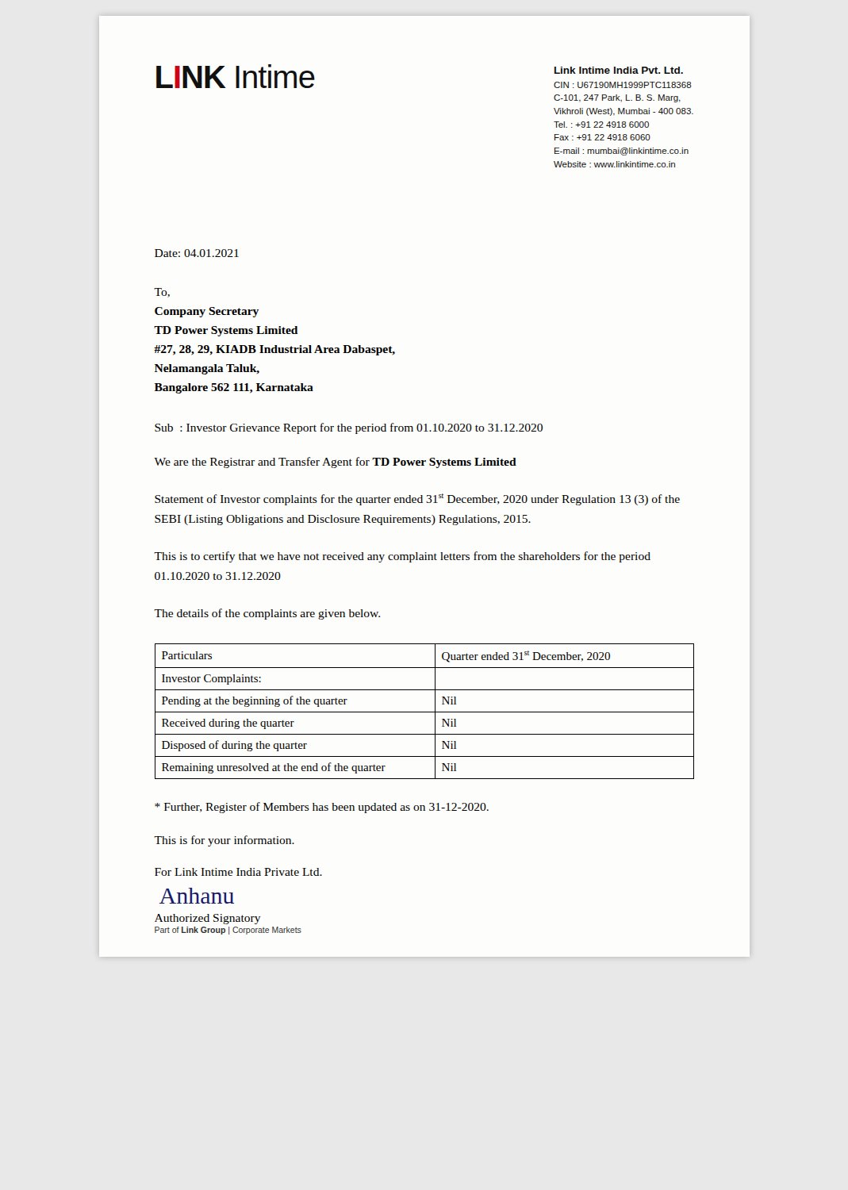LINK Intime
Link Intime India Pvt. Ltd.
CIN : U67190MH1999PTC118368
C-101, 247 Park, L. B. S. Marg,
Vikhroli (West), Mumbai - 400 083.
Tel. : +91 22 4918 6000
Fax : +91 22 4918 6060
E-mail : mumbai@linkintime.co.in
Website : www.linkintime.co.in
Date: 04.01.2021
To,
Company Secretary
TD Power Systems Limited
#27, 28, 29, KIADB Industrial Area Dabaspet,
Nelamangala Taluk,
Bangalore 562 111, Karnataka
Sub : Investor Grievance Report for the period from 01.10.2020 to 31.12.2020
We are the Registrar and Transfer Agent for TD Power Systems Limited
Statement of Investor complaints for the quarter ended 31st December, 2020 under Regulation 13 (3) of the SEBI (Listing Obligations and Disclosure Requirements) Regulations, 2015.
This is to certify that we have not received any complaint letters from the shareholders for the period 01.10.2020 to 31.12.2020
The details of the complaints are given below.
| Particulars | Quarter ended 31 st December, 2020 |
| Investor Complaints: | |
| Pending at the beginning of the quarter | Nil |
| Received during the quarter | Nil |
| Disposed of during the quarter | Nil |
| Remaining unresolved at the end of the quarter | Nil |
* Further, Register of Members has been updated as on 31-12-2020.
This is for your information.
For Link Intime India Private Ltd.
Anhanu
Authorized Signatory
Part of Link Group | Corporate Markets